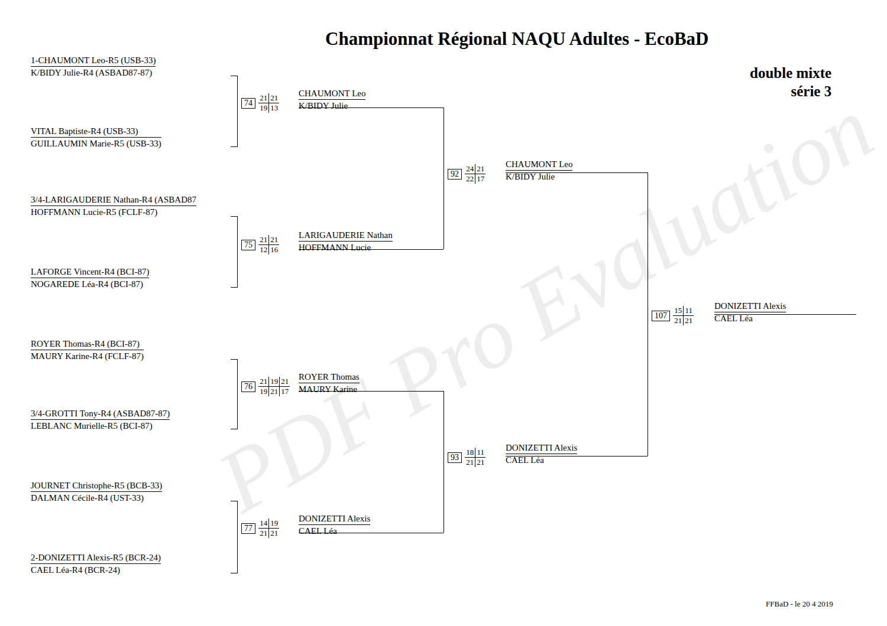PDF Pro Evaluation
Championnat Régional NAQU Adultes - EcoBaD
double mixte
série 3
1-CHAUMONT Leo-R5 (USB-33) K/BIDY Julie-R4 (ASBAD87-87)
VITAL Baptiste-R4 (USB-33) GUILLAUMIN Marie-R5 (USB-33)
3/4-LARIGAUDERIE Nathan-R4 (ASBAD87 HOFFMANN Lucie-R5 (FCLF-87)
LAFORGE Vincent-R4 (BCI-87) NOGAREDE Léa-R4 (BCI-87)
ROYER Thomas-R4 (BCI-87) MAURY Karine-R4 (FCLF-87)
3/4-GROTTI Tony-R4 (ASBAD87-87) LEBLANC Murielle-R5 (BCI-87)
JOURNET Christophe-R5 (BCB-33) DALMAN Cécile-R4 (UST-33)
2-DONIZETTI Alexis-R5 (BCR-24) CAEL Léa-R4 (BCR-24)
74
| 21 | 21 |
| 19 | 13 |
CHAUMONT Leo K/BIDY Julie
75
| 21 | 21 |
| 12 | 16 |
LARIGAUDERIE Nathan HOFFMANN Lucie
76
| 21 | 19 | 21 |
| 19 | 21 | 17 |
ROYER Thomas MAURY Karine
77
| 14 | 19 |
| 21 | 21 |
DONIZETTI Alexis CAEL Léa
92
| 24 | 21 |
| 22 | 17 |
CHAUMONT Leo K/BIDY Julie
93
| 18 | 11 |
| 21 | 21 |
DONIZETTI Alexis CAEL Léa
107
| 15 | 11 |
| 21 | 21 |
DONIZETTI Alexis CAEL Léa
FFBaD - le 20 4 2019